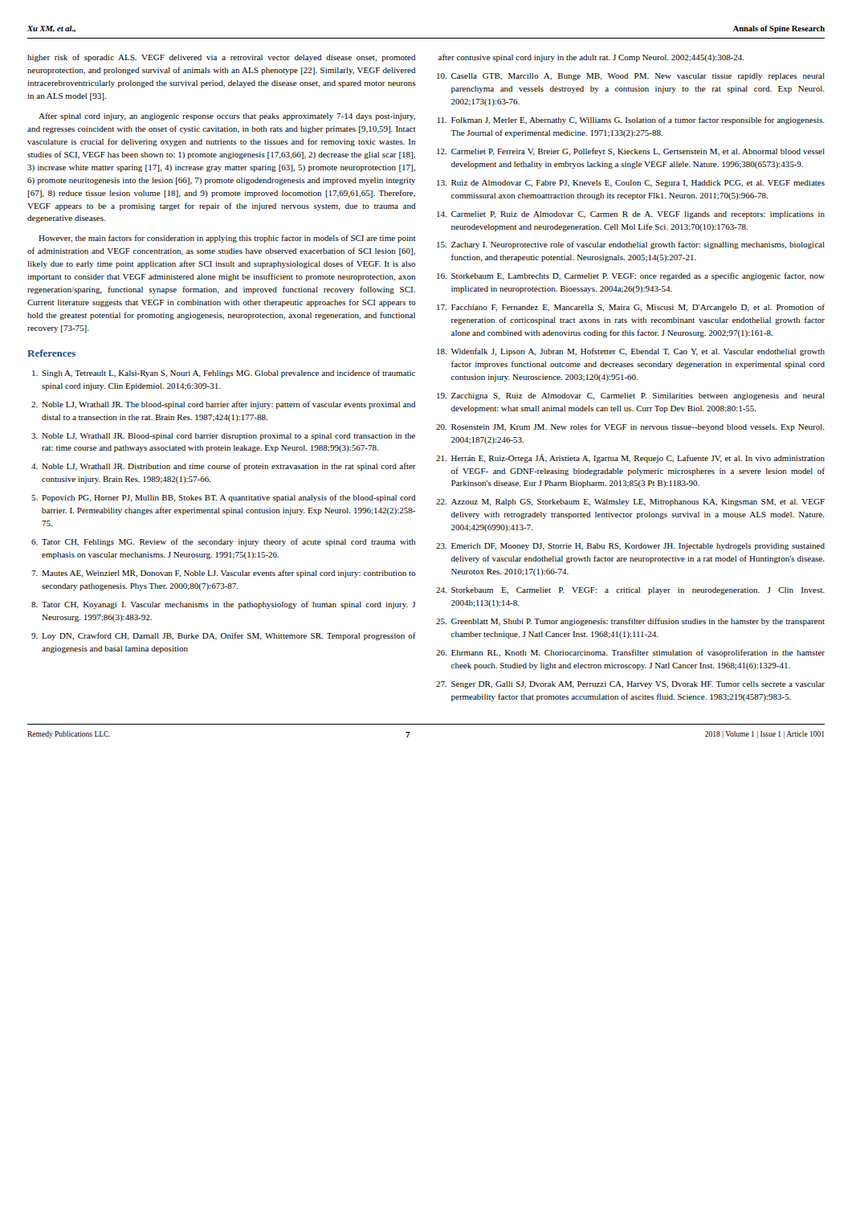Xu XM, et al.,
Annals of Spine Research
higher risk of sporadic ALS. VEGF delivered via a retroviral vector delayed disease onset, promoted neuroprotection, and prolonged survival of animals with an ALS phenotype [22]. Similarly, VEGF delivered intracerebroventricularly prolonged the survival period, delayed the disease onset, and spared motor neurons in an ALS model [93].
After spinal cord injury, an angiogenic response occurs that peaks approximately 7-14 days post-injury, and regresses coincident with the onset of cystic cavitation, in both rats and higher primates [9,10,59]. Intact vasculature is crucial for delivering oxygen and nutrients to the tissues and for removing toxic wastes. In studies of SCI, VEGF has been shown to: 1) promote angiogenesis [17,63,66], 2) decrease the glial scar [18], 3) increase white matter sparing [17], 4) increase gray matter sparing [63], 5) promote neuroprotection [17], 6) promote neuritogenesis into the lesion [66], 7) promote oligodendrogenesis and improved myelin integrity [67], 8) reduce tissue lesion volume [18], and 9) promote improved locomotion [17,69,61,65]. Therefore, VEGF appears to be a promising target for repair of the injured nervous system, due to trauma and degenerative diseases.
However, the main factors for consideration in applying this trophic factor in models of SCI are time point of administration and VEGF concentration, as some studies have observed exacerbation of SCI lesion [60], likely due to early time point application after SCI insult and supraphysiological doses of VEGF. It is also important to consider that VEGF administered alone might be insufficient to promote neuroprotection, axon regeneration/sparing, functional synapse formation, and improved functional recovery following SCI. Current literature suggests that VEGF in combination with other therapeutic approaches for SCI appears to hold the greatest potential for promoting angiogenesis, neuroprotection, axonal regeneration, and functional recovery [73-75].
References
Singh A, Tetreault L, Kalsi-Ryan S, Nouri A, Fehlings MG. Global prevalence and incidence of traumatic spinal cord injury. Clin Epidemiol. 2014;6:309-31.
Noble LJ, Wrathall JR. The blood-spinal cord barrier after injury: pattern of vascular events proximal and distal to a transection in the rat. Brain Res. 1987;424(1):177-88.
Noble LJ, Wrathall JR. Blood-spinal cord barrier disruption proximal to a spinal cord transaction in the rat: time course and pathways associated with protein leakage. Exp Neurol. 1988;99(3):567-78.
Noble LJ, Wrathall JR. Distribution and time course of protein extravasation in the rat spinal cord after contusive injury. Brain Res. 1989;482(1):57-66.
Popovich PG, Horner PJ, Mullin BB, Stokes BT. A quantitative spatial analysis of the blood-spinal cord barrier. I. Permeability changes after experimental spinal contusion injury. Exp Neurol. 1996;142(2):258-75.
Tator CH, Fehlings MG. Review of the secondary injury theory of acute spinal cord trauma with emphasis on vascular mechanisms. J Neurosurg. 1991;75(1):15-26.
Mautes AE, Weinzierl MR, Donovan F, Noble LJ. Vascular events after spinal cord injury: contribution to secondary pathogenesis. Phys Ther. 2000;80(7):673-87.
Tator CH, Koyanagi I. Vascular mechanisms in the pathophysiology of human spinal cord injury. J Neurosurg. 1997;86(3):483-92.
Loy DN, Crawford CH, Darnall JB, Burke DA, Onifer SM, Whittemore SR. Temporal progression of angiogenesis and basal lamina deposition
after contusive spinal cord injury in the adult rat. J Comp Neurol. 2002;445(4):308-24.
Casella GTB, Marcillo A, Bunge MB, Wood PM. New vascular tissue rapidly replaces neural parenchyma and vessels destroyed by a contusion injury to the rat spinal cord. Exp Neurol. 2002;173(1):63-76.
Folkman J, Merler E, Abernathy C, Williams G. Isolation of a tumor factor responsible for angiogenesis. The Journal of experimental medicine. 1971;133(2):275-88.
Carmeliet P, Ferreira V, Breier G, Pollefeyt S, Kieckens L, Gertsenstein M, et al. Abnormal blood vessel development and lethality in embryos lacking a single VEGF allele. Nature. 1996;380(6573):435-9.
Ruiz de Almodovar C, Fabre PJ, Knevels E, Coulon C, Segura I, Haddick PCG, et al. VEGF mediates commissural axon chemoattraction through its receptor Flk1. Neuron. 2011;70(5):966-78.
Carmeliet P, Ruiz de Almodovar C, Carmen R de A. VEGF ligands and receptors: implications in neurodevelopment and neurodegeneration. Cell Mol Life Sci. 2013;70(10):1763-78.
Zachary I. Neuroprotective role of vascular endothelial growth factor: signalling mechanisms, biological function, and therapeutic potential. Neurosignals. 2005;14(5):207-21.
Storkebaum E, Lambrechts D, Carmeliet P. VEGF: once regarded as a specific angiogenic factor, now implicated in neuroprotection. Bioessays. 2004a;26(9):943-54.
Facchiano F, Fernandez E, Mancarella S, Maira G, Miscusi M, D'Arcangelo D, et al. Promotion of regeneration of corticospinal tract axons in rats with recombinant vascular endothelial growth factor alone and combined with adenovirus coding for this factor. J Neurosurg. 2002;97(1):161-8.
Widenfalk J, Lipson A, Jubran M, Hofstetter C, Ebendal T, Cao Y, et al. Vascular endothelial growth factor improves functional outcome and decreases secondary degeneration in experimental spinal cord contusion injury. Neuroscience. 2003;120(4):951-60.
Zacchigna S, Ruiz de Almodovar C, Carmeliet P. Similarities between angiogenesis and neural development: what small animal models can tell us. Curr Top Dev Biol. 2008;80:1-55.
Rosenstein JM, Krum JM. New roles for VEGF in nervous tissue--beyond blood vessels. Exp Neurol. 2004;187(2):246-53.
Herrán E, Ruiz-Ortega JÁ, Aristieta A, Igartua M, Requejo C, Lafuente JV, et al. In vivo administration of VEGF- and GDNF-releasing biodegradable polymeric microspheres in a severe lesion model of Parkinson's disease. Eur J Pharm Biopharm. 2013;85(3 Pt B):1183-90.
Azzouz M, Ralph GS, Storkebaum E, Walmsley LE, Mitrophanous KA, Kingsman SM, et al. VEGF delivery with retrogradely transported lentivector prolongs survival in a mouse ALS model. Nature. 2004;429(6990):413-7.
Emerich DF, Mooney DJ, Storrie H, Babu RS, Kordower JH. Injectable hydrogels providing sustained delivery of vascular endothelial growth factor are neuroprotective in a rat model of Huntington's disease. Neurotox Res. 2010;17(1):66-74.
Storkebaum E, Carmeliet P. VEGF: a critical player in neurodegeneration. J Clin Invest. 2004b;113(1):14-8.
Greenblatt M, Shubi P. Tumor angiogenesis: transfilter diffusion studies in the hamster by the transparent chamber technique. J Natl Cancer Inst. 1968;41(1):111-24.
Ehrmann RL, Knoth M. Choriocarcinoma. Transfilter stimulation of vasoproliferation in the hamster cheek pouch. Studied by light and electron microscopy. J Natl Cancer Inst. 1968;41(6):1329-41.
Senger DR, Galli SJ, Dvorak AM, Perruzzi CA, Harvey VS, Dvorak HF. Tumor cells secrete a vascular permeability factor that promotes accumulation of ascites fluid. Science. 1983;219(4587):983-5.
Remedy Publications LLC.
7
2018 | Volume 1 | Issue 1 | Article 1001